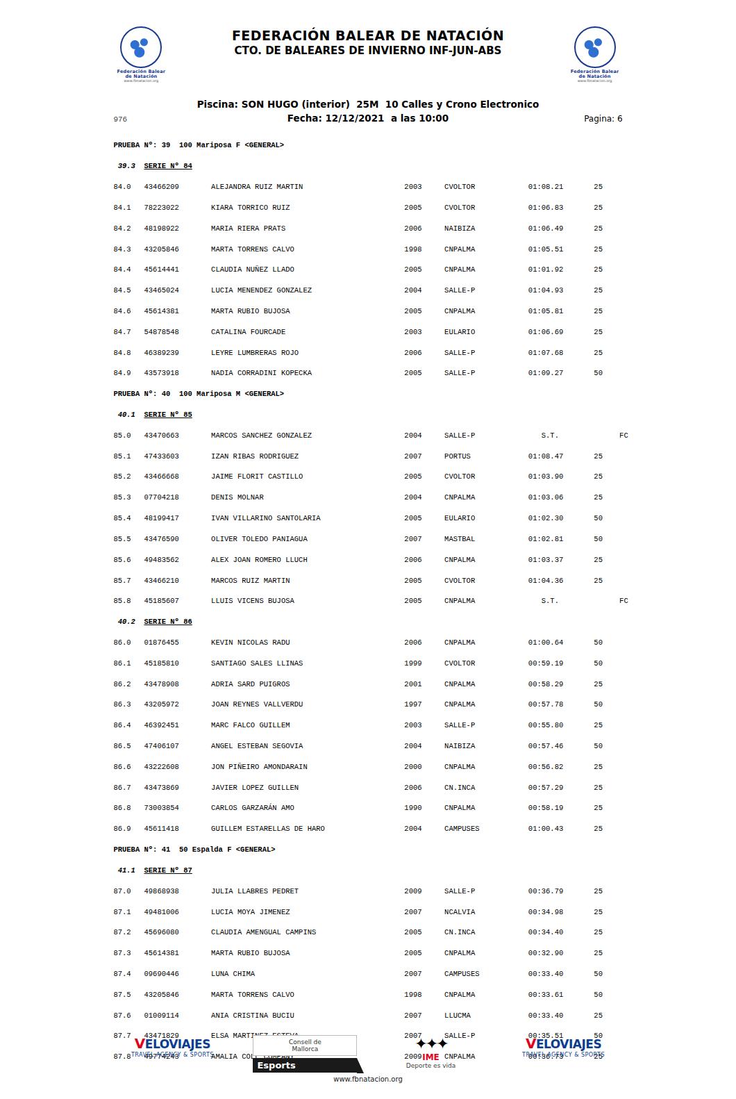Federación Balear de Natación
www.fbnatacion.org
FEDERACIÓN BALEAR DE NATACIÓN
CTO. DE BALEARES DE INVIERNO INF-JUN-ABS
Federación Balear de Natación
www.fbnatacion.org
Piscina: SON HUGO (interior) 25M 10 Calles y Crono Electronico
Fecha: 12/12/2021 a las 10:00
976
Pagina: 6
PRUEBA Nº: 39 100 Mariposa F <GENERAL>
39.3 SERIE Nº 84
84.043466209 ALEJANDRA RUIZ MARTIN 2003 CVOLTOR 01:08.2125
84.178223022 KIARA TORRICO RUIZ 2005 CVOLTOR 01:06.8325
84.248198922 MARIA RIERA PRATS 2006 NAIBIZA 01:06.4925
84.343205846 MARTA TORRENS CALVO 1998 CNPALMA 01:05.5125
84.445614441 CLAUDIA NUÑEZ LLADO 2005 CNPALMA 01:01.9225
84.543465024 LUCIA MENENDEZ GONZALEZ 2004 SALLE-P 01:04.9325
84.645614381 MARTA RUBIO BUJOSA 2005 CNPALMA 01:05.8125
84.754878548 CATALINA FOURCADE 2003 EULARIO 01:06.6925
84.846389239 LEYRE LUMBRERAS ROJO 2006 SALLE-P 01:07.6825
84.943573918 NADIA CORRADINI KOPECKA 2005 SALLE-P 01:09.2750
PRUEBA Nº: 40 100 Mariposa M <GENERAL>
40.1 SERIE Nº 85
85.043470663 MARCOS SANCHEZ GONZALEZ 2004 SALLE-P S.T. FC
85.147433603 IZAN RIBAS RODRIGUEZ 2007 PORTUS 01:08.4725
85.243466668 JAIME FLORIT CASTILLO 2005 CVOLTOR 01:03.9025
85.307704218 DENIS MOLNAR 2004 CNPALMA 01:03.0625
85.448199417 IVAN VILLARINO SANTOLARIA 2005 EULARIO 01:02.3050
85.543476590 OLIVER TOLEDO PANIAGUA 2007 MASTBAL 01:02.8150
85.649483562 ALEX JOAN ROMERO LLUCH 2006 CNPALMA 01:03.3725
85.743466210 MARCOS RUIZ MARTIN 2005 CVOLTOR 01:04.3625
85.845185607 LLUIS VICENS BUJOSA 2005 CNPALMA S.T. FC
40.2 SERIE Nº 86
86.001876455 KEVIN NICOLAS RADU 2006 CNPALMA 01:00.6450
86.145185810 SANTIAGO SALES LLINAS 1999 CVOLTOR 00:59.1950
86.243478908 ADRIA SARD PUIGROS 2001 CNPALMA 00:58.2925
86.343205972 JOAN REYNES VALLVERDU 1997 CNPALMA 00:57.7850
86.446392451 MARC FALCO GUILLEM 2003 SALLE-P 00:55.8025
86.547406107 ANGEL ESTEBAN SEGOVIA 2004 NAIBIZA 00:57.4650
86.643222608 JON PIÑEIRO AMONDARAIN 2000 CNPALMA 00:56.8225
86.743473869 JAVIER LOPEZ GUILLEN 2006 CN.INCA 00:57.2925
86.873003854 CARLOS GARZARÁN AMO 1990 CNPALMA 00:58.1925
86.945611418 GUILLEM ESTARELLAS DE HARO 2004 CAMPUSES 01:00.4325
PRUEBA Nº: 41 50 Espalda F <GENERAL>
41.1 SERIE Nº 87
87.049868938 JULIA LLABRES PEDRET 2009 SALLE-P 00:36.7925
87.149481006 LUCIA MOYA JIMENEZ 2007 NCALVIA 00:34.9825
87.245696080 CLAUDIA AMENGUAL CAMPINS 2005 CN.INCA 00:34.4025
87.345614381 MARTA RUBIO BUJOSA 2005 CNPALMA 00:32.9025
87.409690446 LUNA CHIMA 2007 CAMPUSES 00:33.4050
87.543205846 MARTA TORRENS CALVO 1998 CNPALMA 00:33.6150
87.601009114 ANIA CRISTINA BUCIU 2007 LLUCMA 00:33.4025
87.743471829 ELSA MARTINEZ ESTEVA 2007 SALLE-P 00:35.5150
87.849774243 AMALIA COLL COMPANY 2009 CNPALMA 00:36.7325
VELOVIAJES
TRAVEL AGENCY & SPORTS
Consell de
Mallorca
Esports
✦✦✦
IME
Deporte es vida
VELOVIAJES
TRAVEL AGENCY & SPORTS
www.fbnatacion.org